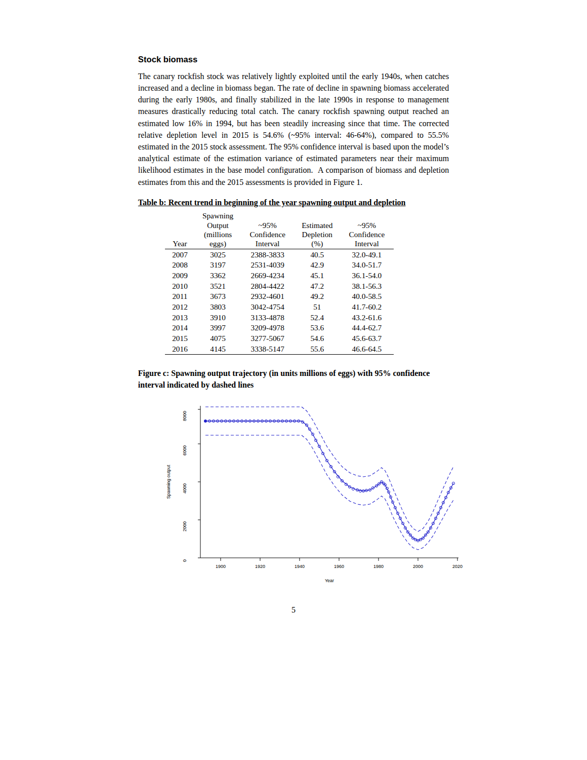Stock biomass
The canary rockfish stock was relatively lightly exploited until the early 1940s, when catches increased and a decline in biomass began. The rate of decline in spawning biomass accelerated during the early 1980s, and finally stabilized in the late 1990s in response to management measures drastically reducing total catch. The canary rockfish spawning output reached an estimated low 16% in 1994, but has been steadily increasing since that time. The corrected relative depletion level in 2015 is 54.6% (~95% interval: 46-64%), compared to 55.5% estimated in the 2015 stock assessment. The 95% confidence interval is based upon the model’s analytical estimate of the estimation variance of estimated parameters near their maximum likelihood estimates in the base model configuration. A comparison of biomass and depletion estimates from this and the 2015 assessments is provided in Figure 1.
Table b: Recent trend in beginning of the year spawning output and depletion
| | Spawning | | | |
| --- | --- | --- | --- | --- |
| | Output | ~95% | Estimated | ~95% |
| | (millions | Confidence | Depletion | Confidence |
| Year | eggs) | Interval | (%) | Interval |
| 2007 | 3025 | 2388-3833 | 40.5 | 32.0-49.1 |
| 2008 | 3197 | 2531-4039 | 42.9 | 34.0-51.7 |
| 2009 | 3362 | 2669-4234 | 45.1 | 36.1-54.0 |
| 2010 | 3521 | 2804-4422 | 47.2 | 38.1-56.3 |
| 2011 | 3673 | 2932-4601 | 49.2 | 40.0-58.5 |
| 2012 | 3803 | 3042-4754 | 51 | 41.7-60.2 |
| 2013 | 3910 | 3133-4878 | 52.4 | 43.2-61.6 |
| 2014 | 3997 | 3209-4978 | 53.6 | 44.4-62.7 |
| 2015 | 4075 | 3277-5067 | 54.6 | 45.6-63.7 |
| 2016 | 4145 | 3338-5147 | 55.6 | 46.6-64.5 |
Figure c: Spawning output trajectory (in units millions of eggs) with 95% confidence interval indicated by dashed lines
0 2000 4000 6000 8000 Spawning output 1900 1920 1940 1960 1980 2000 2020 Year
5